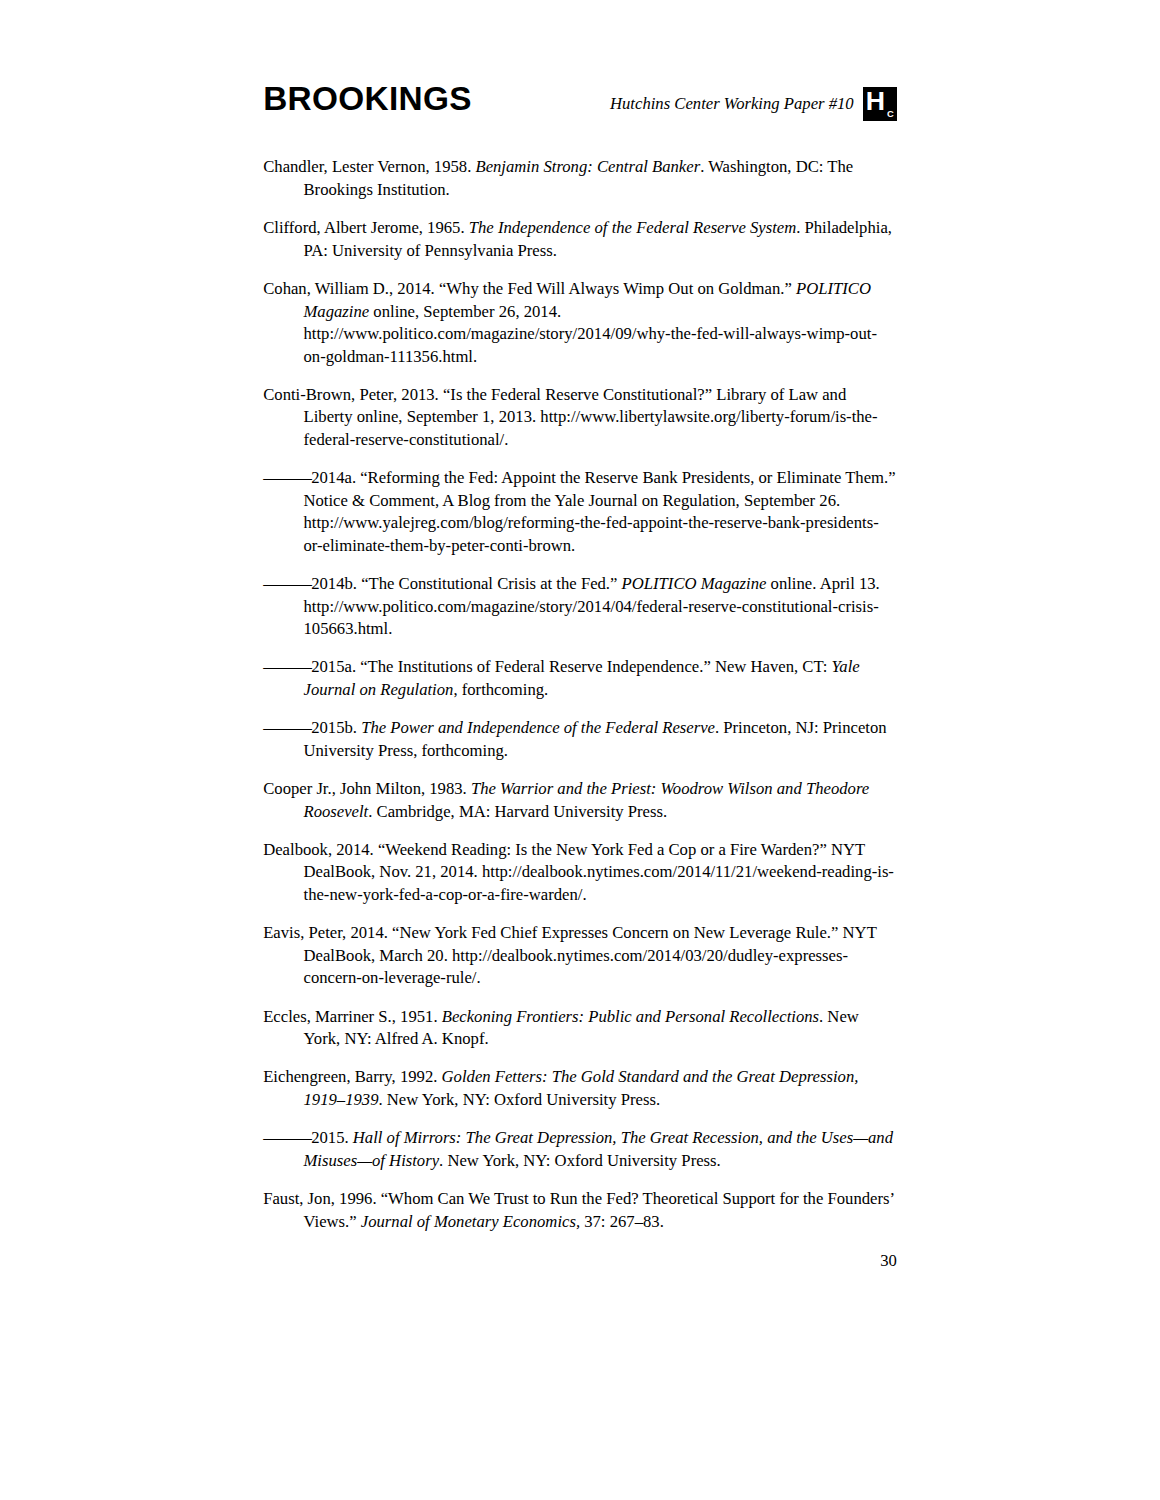BROOKINGS
Hutchins Center Working Paper #10
HC
Chandler, Lester Vernon, 1958. Benjamin Strong: Central Banker. Washington, DC: The Brookings Institution.
Clifford, Albert Jerome, 1965. The Independence of the Federal Reserve System. Philadelphia, PA: University of Pennsylvania Press.
Cohan, William D., 2014. “Why the Fed Will Always Wimp Out on Goldman.” POLITICO Magazine online, September 26, 2014. http://www.politico.com/magazine/story/2014/09/why-the-fed-will-always-wimp-out-on-goldman-111356.html.
Conti-Brown, Peter, 2013. “Is the Federal Reserve Constitutional?” Library of Law and Liberty online, September 1, 2013. http://www.libertylawsite.org/liberty-forum/is-the-federal-reserve-constitutional/.
———2014a. “Reforming the Fed: Appoint the Reserve Bank Presidents, or Eliminate Them.” Notice & Comment, A Blog from the Yale Journal on Regulation, September 26. http://www.yalejreg.com/blog/reforming-the-fed-appoint-the-reserve-bank-presidents-or-eliminate-them-by-peter-conti-brown.
———2014b. “The Constitutional Crisis at the Fed.” POLITICO Magazine online. April 13. http://www.politico.com/magazine/story/2014/04/federal-reserve-constitutional-crisis-105663.html.
———2015a. “The Institutions of Federal Reserve Independence.” New Haven, CT: Yale Journal on Regulation, forthcoming.
———2015b. The Power and Independence of the Federal Reserve. Princeton, NJ: Princeton University Press, forthcoming.
Cooper Jr., John Milton, 1983. The Warrior and the Priest: Woodrow Wilson and Theodore Roosevelt. Cambridge, MA: Harvard University Press.
Dealbook, 2014. “Weekend Reading: Is the New York Fed a Cop or a Fire Warden?” NYT DealBook, Nov. 21, 2014. http://dealbook.nytimes.com/2014/11/21/weekend-reading-is-the-new-york-fed-a-cop-or-a-fire-warden/.
Eavis, Peter, 2014. “New York Fed Chief Expresses Concern on New Leverage Rule.” NYT DealBook, March 20. http://dealbook.nytimes.com/2014/03/20/dudley-expresses-concern-on-leverage-rule/.
Eccles, Marriner S., 1951. Beckoning Frontiers: Public and Personal Recollections. New York, NY: Alfred A. Knopf.
Eichengreen, Barry, 1992. Golden Fetters: The Gold Standard and the Great Depression, 1919–1939. New York, NY: Oxford University Press.
———2015. Hall of Mirrors: The Great Depression, The Great Recession, and the Uses—and Misuses—of History. New York, NY: Oxford University Press.
Faust, Jon, 1996. “Whom Can We Trust to Run the Fed? Theoretical Support for the Founders’ Views.” Journal of Monetary Economics, 37: 267–83.
30